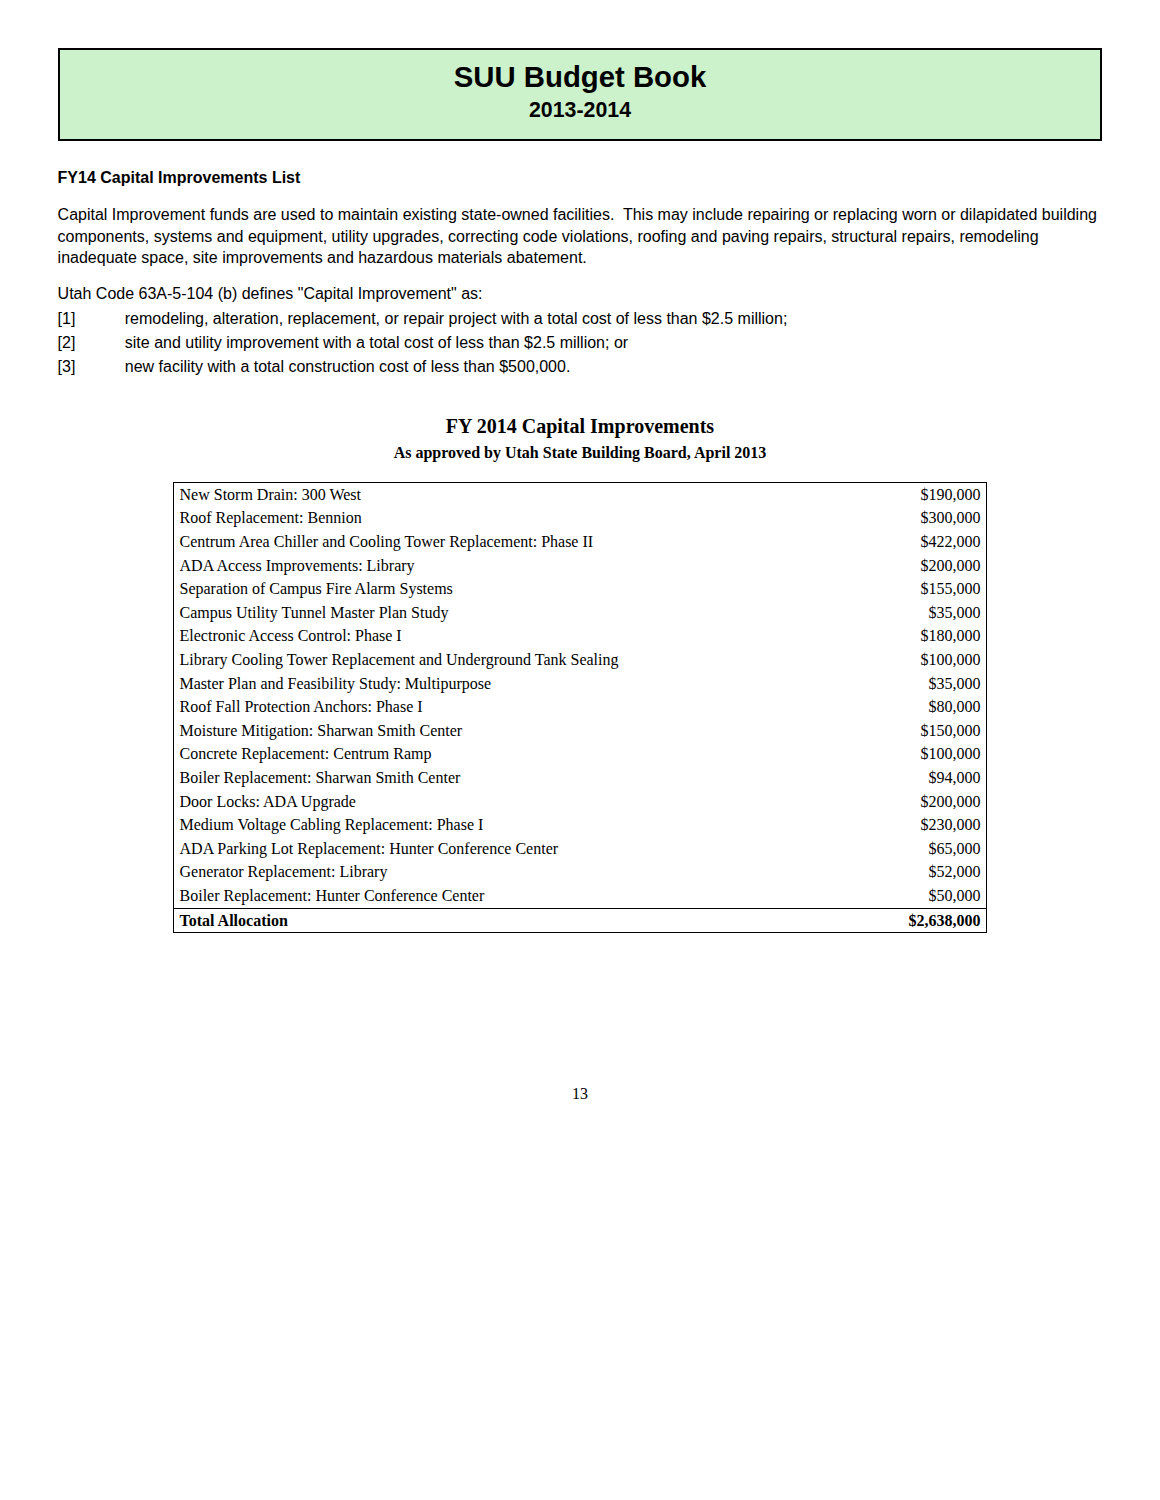SUU Budget Book
2013-2014
FY14 Capital Improvements List
Capital Improvement funds are used to maintain existing state-owned facilities. This may include repairing or replacing worn or dilapidated building components, systems and equipment, utility upgrades, correcting code violations, roofing and paving repairs, structural repairs, remodeling inadequate space, site improvements and hazardous materials abatement.
Utah Code 63A-5-104 (b) defines "Capital Improvement" as:
| [1] | remodeling, alteration, replacement, or repair project with a total cost of less than $2.5 million; |
| [2] | site and utility improvement with a total cost of less than $2.5 million; or |
| [3] | new facility with a total construction cost of less than $500,000. |
FY 2014 Capital Improvements
As approved by Utah State Building Board, April 2013
| New Storm Drain: 300 West | $190,000 |
| Roof Replacement: Bennion | $300,000 |
| Centrum Area Chiller and Cooling Tower Replacement: Phase II | $422,000 |
| ADA Access Improvements: Library | $200,000 |
| Separation of Campus Fire Alarm Systems | $155,000 |
| Campus Utility Tunnel Master Plan Study | $35,000 |
| Electronic Access Control: Phase I | $180,000 |
| Library Cooling Tower Replacement and Underground Tank Sealing | $100,000 |
| Master Plan and Feasibility Study: Multipurpose | $35,000 |
| Roof Fall Protection Anchors: Phase I | $80,000 |
| Moisture Mitigation: Sharwan Smith Center | $150,000 |
| Concrete Replacement: Centrum Ramp | $100,000 |
| Boiler Replacement: Sharwan Smith Center | $94,000 |
| Door Locks: ADA Upgrade | $200,000 |
| Medium Voltage Cabling Replacement: Phase I | $230,000 |
| ADA Parking Lot Replacement: Hunter Conference Center | $65,000 |
| Generator Replacement: Library | $52,000 |
| Boiler Replacement: Hunter Conference Center | $50,000 |
| Total Allocation | $2,638,000 |
13